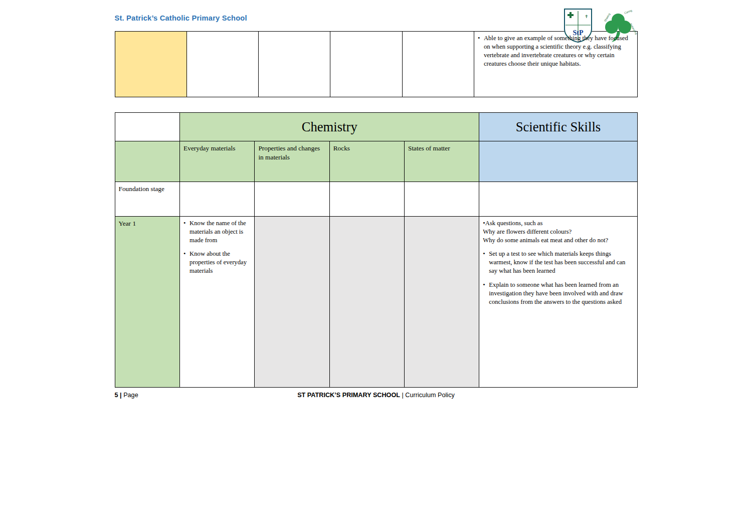St. Patrick’s Catholic Primary School
✝ StP Sharing Caring Belonging
| | | | | | Able to give an example of something they have focused on when supporting a scientific theory e.g. classifying vertebrate and invertebrate creatures or why certain creatures choose their unique habitats. |
| | Chemistry | Scientific Skills |
| | Everyday materials | Properties and changes in materials | Rocks | States of matter | |
| Foundation stage | | | | | |
| Year 1 | Know the name of the materials an object is made from Know about the properties of everyday materials | | | | •Ask questions, such as Why are flowers different colours? Why do some animals eat meat and other do not? Set up a test to see which materials keeps things warmest, know if the test has been successful and can say what has been learned Explain to someone what has been learned from an investigation they have been involved with and draw conclusions from the answers to the questions asked |
5 | Page ST PATRICK’S PRIMARY SCHOOL | Curriculum Policy